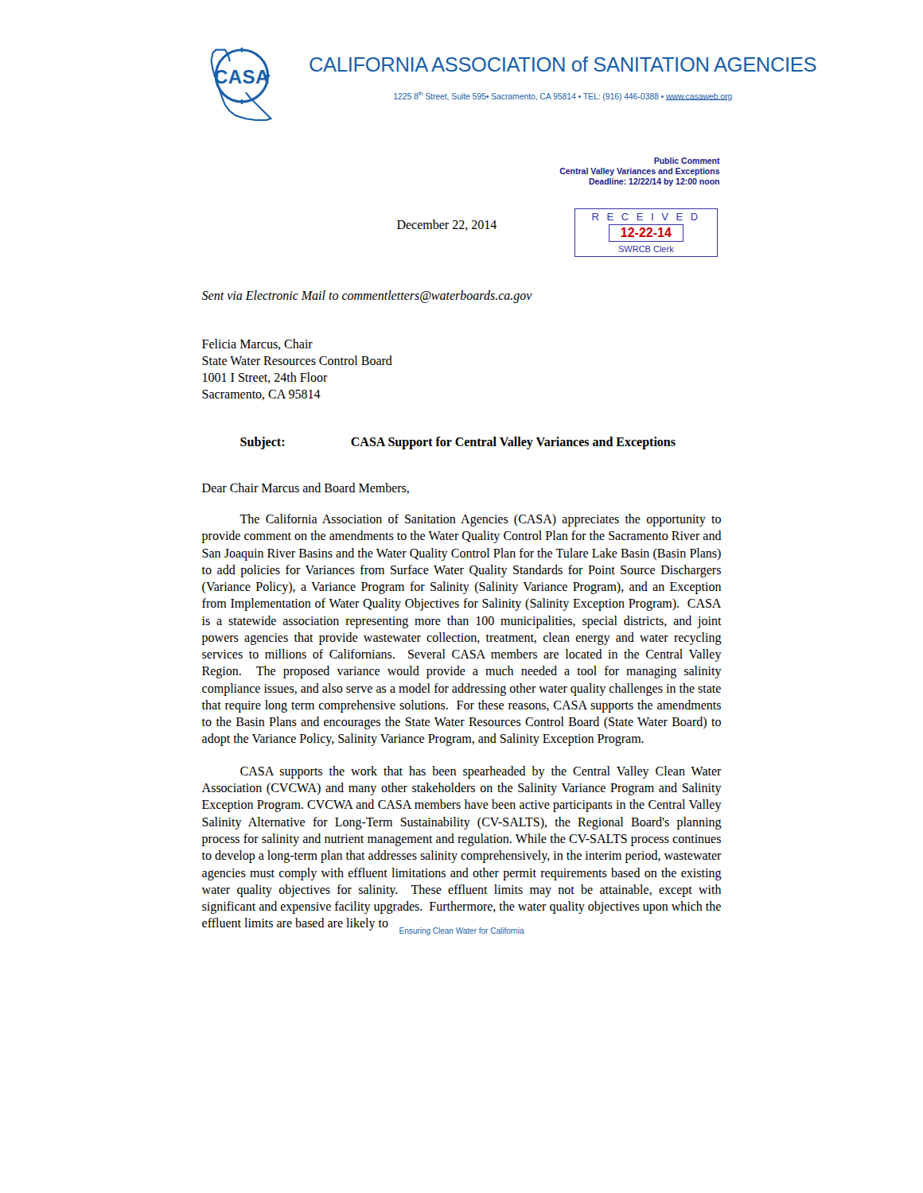CASA
CALIFORNIA ASSOCIATION of SANITATION AGENCIES
1225 8th Street, Suite 595• Sacramento, CA 95814 • TEL: (916) 446-0388 • www.casaweb.org
Public Comment
Central Valley Variances and Exceptions
Deadline: 12/22/14 by 12:00 noon
December 22, 2014
R E C E I V E D
12-22-14
SWRCB Clerk
Sent via Electronic Mail to commentletters@waterboards.ca.gov
Felicia Marcus, Chair
State Water Resources Control Board
1001 I Street, 24th Floor
Sacramento, CA 95814
Subject:
CASA Support for Central Valley Variances and Exceptions
Dear Chair Marcus and Board Members,
The California Association of Sanitation Agencies (CASA) appreciates the opportunity to provide comment on the amendments to the Water Quality Control Plan for the Sacramento River and San Joaquin River Basins and the Water Quality Control Plan for the Tulare Lake Basin (Basin Plans) to add policies for Variances from Surface Water Quality Standards for Point Source Dischargers (Variance Policy), a Variance Program for Salinity (Salinity Variance Program), and an Exception from Implementation of Water Quality Objectives for Salinity (Salinity Exception Program). CASA is a statewide association representing more than 100 municipalities, special districts, and joint powers agencies that provide wastewater collection, treatment, clean energy and water recycling services to millions of Californians. Several CASA members are located in the Central Valley Region. The proposed variance would provide a much needed a tool for managing salinity compliance issues, and also serve as a model for addressing other water quality challenges in the state that require long term comprehensive solutions. For these reasons, CASA supports the amendments to the Basin Plans and encourages the State Water Resources Control Board (State Water Board) to adopt the Variance Policy, Salinity Variance Program, and Salinity Exception Program.
CASA supports the work that has been spearheaded by the Central Valley Clean Water Association (CVCWA) and many other stakeholders on the Salinity Variance Program and Salinity Exception Program. CVCWA and CASA members have been active participants in the Central Valley Salinity Alternative for Long-Term Sustainability (CV-SALTS), the Regional Board's planning process for salinity and nutrient management and regulation. While the CV-SALTS process continues to develop a long-term plan that addresses salinity comprehensively, in the interim period, wastewater agencies must comply with effluent limitations and other permit requirements based on the existing water quality objectives for salinity. These effluent limits may not be attainable, except with significant and expensive facility upgrades. Furthermore, the water quality objectives upon which the effluent limits are based are likely to
Ensuring Clean Water for California